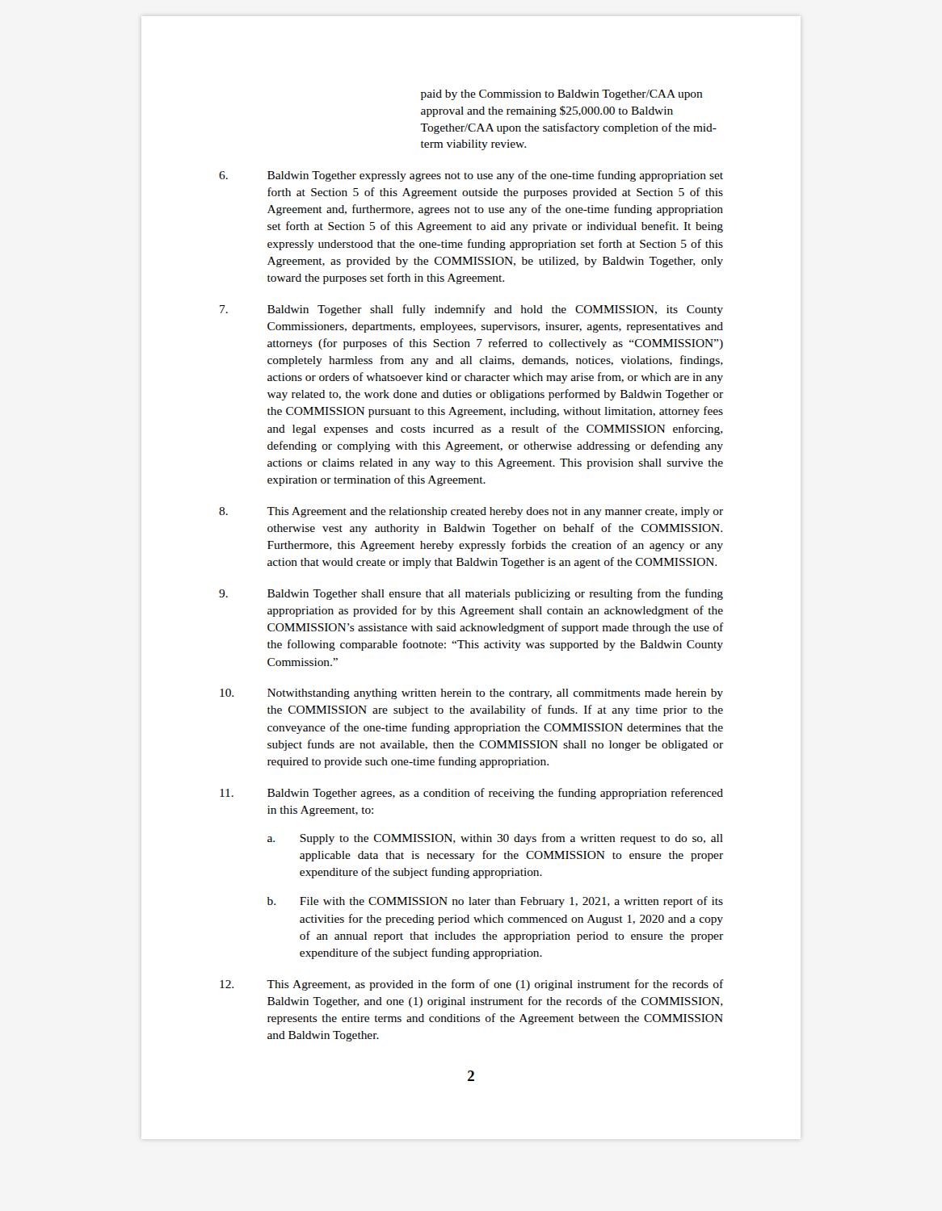paid by the Commission to Baldwin Together/CAA upon approval and the remaining $25,000.00 to Baldwin Together/CAA upon the satisfactory completion of the mid-term viability review.
6. Baldwin Together expressly agrees not to use any of the one-time funding appropriation set forth at Section 5 of this Agreement outside the purposes provided at Section 5 of this Agreement and, furthermore, agrees not to use any of the one-time funding appropriation set forth at Section 5 of this Agreement to aid any private or individual benefit. It being expressly understood that the one-time funding appropriation set forth at Section 5 of this Agreement, as provided by the COMMISSION, be utilized, by Baldwin Together, only toward the purposes set forth in this Agreement.
7. Baldwin Together shall fully indemnify and hold the COMMISSION, its County Commissioners, departments, employees, supervisors, insurer, agents, representatives and attorneys (for purposes of this Section 7 referred to collectively as “COMMISSION”) completely harmless from any and all claims, demands, notices, violations, findings, actions or orders of whatsoever kind or character which may arise from, or which are in any way related to, the work done and duties or obligations performed by Baldwin Together or the COMMISSION pursuant to this Agreement, including, without limitation, attorney fees and legal expenses and costs incurred as a result of the COMMISSION enforcing, defending or complying with this Agreement, or otherwise addressing or defending any actions or claims related in any way to this Agreement. This provision shall survive the expiration or termination of this Agreement.
8. This Agreement and the relationship created hereby does not in any manner create, imply or otherwise vest any authority in Baldwin Together on behalf of the COMMISSION. Furthermore, this Agreement hereby expressly forbids the creation of an agency or any action that would create or imply that Baldwin Together is an agent of the COMMISSION.
9. Baldwin Together shall ensure that all materials publicizing or resulting from the funding appropriation as provided for by this Agreement shall contain an acknowledgment of the COMMISSION’s assistance with said acknowledgment of support made through the use of the following comparable footnote: “This activity was supported by the Baldwin County Commission.”
10. Notwithstanding anything written herein to the contrary, all commitments made herein by the COMMISSION are subject to the availability of funds. If at any time prior to the conveyance of the one-time funding appropriation the COMMISSION determines that the subject funds are not available, then the COMMISSION shall no longer be obligated or required to provide such one-time funding appropriation.
11. Baldwin Together agrees, as a condition of receiving the funding appropriation referenced in this Agreement, to:
a. Supply to the COMMISSION, within 30 days from a written request to do so, all applicable data that is necessary for the COMMISSION to ensure the proper expenditure of the subject funding appropriation.
b. File with the COMMISSION no later than February 1, 2021, a written report of its activities for the preceding period which commenced on August 1, 2020 and a copy of an annual report that includes the appropriation period to ensure the proper expenditure of the subject funding appropriation.
12. This Agreement, as provided in the form of one (1) original instrument for the records of Baldwin Together, and one (1) original instrument for the records of the COMMISSION, represents the entire terms and conditions of the Agreement between the COMMISSION and Baldwin Together.
2